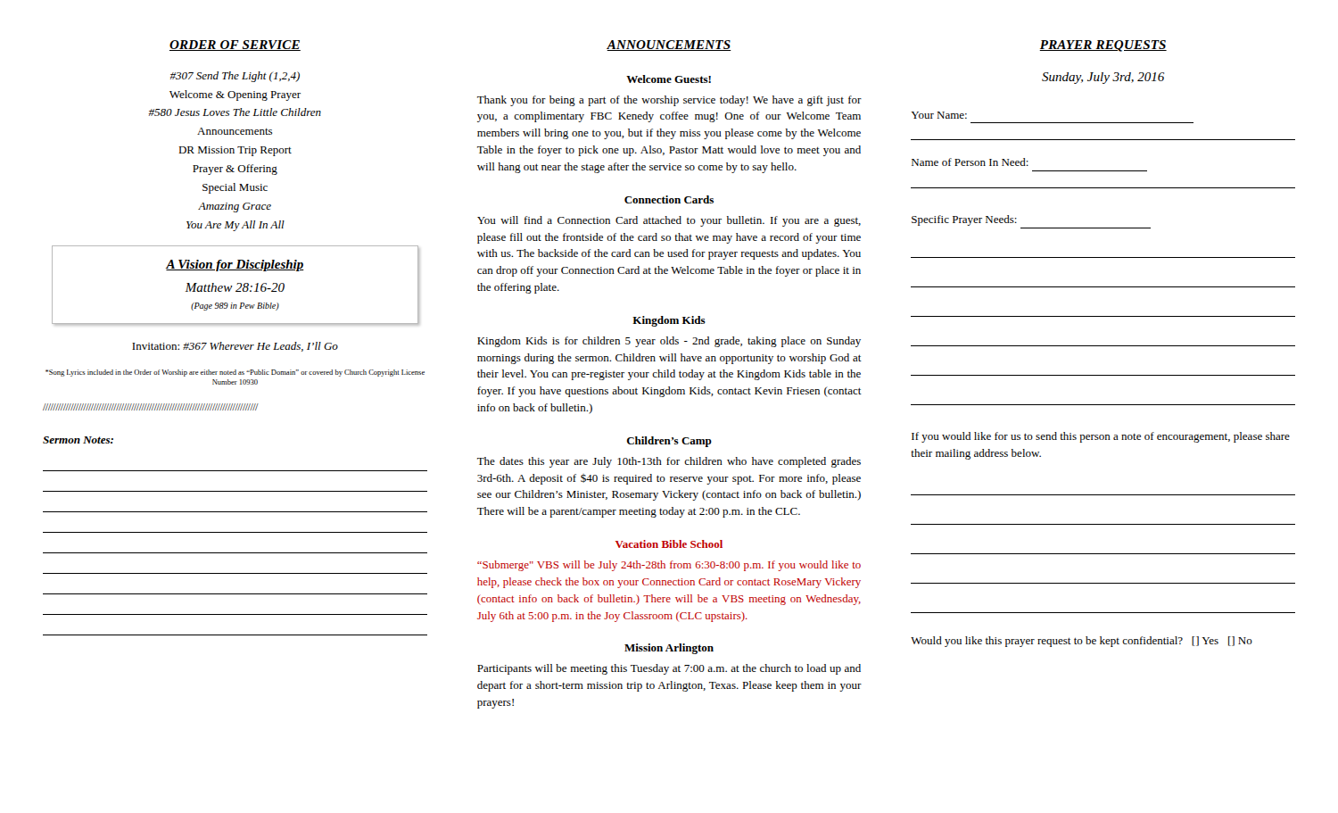ORDER OF SERVICE
#307 Send The Light (1,2,4)
Welcome & Opening Prayer
#580 Jesus Loves The Little Children
Announcements
DR Mission Trip Report
Prayer & Offering
Special Music
Amazing Grace
You Are My All In All
A Vision for Discipleship
Matthew 28:16-20
(Page 989 in Pew Bible)
Invitation: #367 Wherever He Leads, I’ll Go
*Song Lyrics included in the Order of Worship are either noted as “Public Domain” or covered by Church Copyright License Number 10930
/////////////////////////////////////////////////////////////////////////////////////
Sermon Notes:
ANNOUNCEMENTS
Welcome Guests!
Thank you for being a part of the worship service today! We have a gift just for you, a complimentary FBC Kenedy coffee mug! One of our Welcome Team members will bring one to you, but if they miss you please come by the Welcome Table in the foyer to pick one up. Also, Pastor Matt would love to meet you and will hang out near the stage after the service so come by to say hello.
Connection Cards
You will find a Connection Card attached to your bulletin. If you are a guest, please fill out the frontside of the card so that we may have a record of your time with us. The backside of the card can be used for prayer requests and updates. You can drop off your Connection Card at the Welcome Table in the foyer or place it in the offering plate.
Kingdom Kids
Kingdom Kids is for children 5 year olds - 2nd grade, taking place on Sunday mornings during the sermon. Children will have an opportunity to worship God at their level. You can pre-register your child today at the Kingdom Kids table in the foyer. If you have questions about Kingdom Kids, contact Kevin Friesen (contact info on back of bulletin.)
Children’s Camp
The dates this year are July 10th-13th for children who have completed grades 3rd-6th. A deposit of $40 is required to reserve your spot. For more info, please see our Children’s Minister, Rosemary Vickery (contact info on back of bulletin.) There will be a parent/camper meeting today at 2:00 p.m. in the CLC.
Vacation Bible School
“Submerge" VBS will be July 24th-28th from 6:30-8:00 p.m. If you would like to help, please check the box on your Connection Card or contact RoseMary Vickery (contact info on back of bulletin.) There will be a VBS meeting on Wednesday, July 6th at 5:00 p.m. in the Joy Classroom (CLC upstairs).
Mission Arlington
Participants will be meeting this Tuesday at 7:00 a.m. at the church to load up and depart for a short-term mission trip to Arlington, Texas. Please keep them in your prayers!
PRAYER REQUESTS
Sunday, July 3rd, 2016
Your Name:
Name of Person In Need:
Specific Prayer Needs:
If you would like for us to send this person a note of encouragement, please share their mailing address below.
Would you like this prayer request to be kept confidential? [] Yes [] No